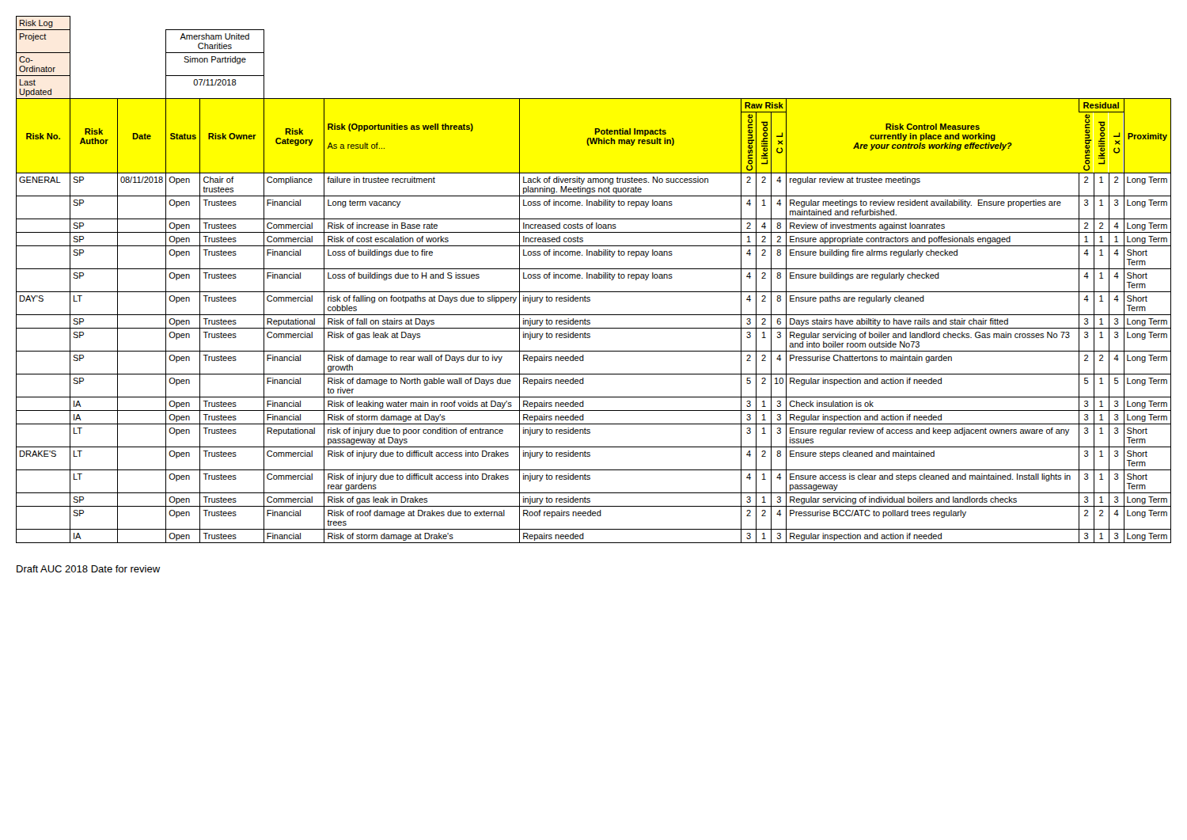| Risk Log | |
| Project | | Amersham United Charities | |
| Co-Ordinator | | Simon Partridge | |
| Last Updated | | 07/11/2018 | |
| Risk No. | Risk Author | Date | Status | Risk Owner | Risk Category | Risk (Opportunities as well threats) As a result of... | Potential Impacts (Which may result in) | Raw Risk | Risk Control Measures currently in place and working Are your controls working effectively? | Residual | Proximity |
| Consequence | Likelihood | C x L | Consequence | Likelihood | C x L |
| GENERAL | SP | 08/11/2018 | Open | Chair of trustees | Compliance | failure in trustee recruitment | Lack of diversity among trustees. No succession planning. Meetings not quorate | 2 | 2 | 4 | regular review at trustee meetings | 2 | 1 | 2 | Long Term |
| | SP | | Open | Trustees | Financial | Long term vacancy | Loss of income. Inability to repay loans | 4 | 1 | 4 | Regular meetings to review resident availability. Ensure properties are maintained and refurbished. | 3 | 1 | 3 | Long Term |
| | SP | | Open | Trustees | Commercial | Risk of increase in Base rate | Increased costs of loans | 2 | 4 | 8 | Review of investments against loanrates | 2 | 2 | 4 | Long Term |
| | SP | | Open | Trustees | Commercial | Risk of cost escalation of works | Increased costs | 1 | 2 | 2 | Ensure appropriate contractors and poffesionals engaged | 1 | 1 | 1 | Long Term |
| | SP | | Open | Trustees | Financial | Loss of buildings due to fire | Loss of income. Inability to repay loans | 4 | 2 | 8 | Ensure building fire alrms regularly checked | 4 | 1 | 4 | Short Term |
| | SP | | Open | Trustees | Financial | Loss of buildings due to H and S issues | Loss of income. Inability to repay loans | 4 | 2 | 8 | Ensure buildings are regularly checked | 4 | 1 | 4 | Short Term |
| DAY'S | LT | | Open | Trustees | Commercial | risk of falling on footpaths at Days due to slippery cobbles | injury to residents | 4 | 2 | 8 | Ensure paths are regularly cleaned | 4 | 1 | 4 | Short Term |
| | SP | | Open | Trustees | Reputational | Risk of fall on stairs at Days | injury to residents | 3 | 2 | 6 | Days stairs have abiltity to have rails and stair chair fitted | 3 | 1 | 3 | Long Term |
| | SP | | Open | Trustees | Commercial | Risk of gas leak at Days | injury to residents | 3 | 1 | 3 | Regular servicing of boiler and landlord checks. Gas main crosses No 73 and into boiler room outside No73 | 3 | 1 | 3 | Long Term |
| | SP | | Open | Trustees | Financial | Risk of damage to rear wall of Days dur to ivy growth | Repairs needed | 2 | 2 | 4 | Pressurise Chattertons to maintain garden | 2 | 2 | 4 | Long Term |
| | SP | | Open | | Financial | Risk of damage to North gable wall of Days due to river | Repairs needed | 5 | 2 | 10 | Regular inspection and action if needed | 5 | 1 | 5 | Long Term |
| | IA | | Open | Trustees | Financial | Risk of leaking water main in roof voids at Day's | Repairs needed | 3 | 1 | 3 | Check insulation is ok | 3 | 1 | 3 | Long Term |
| | IA | | Open | Trustees | Financial | Risk of storm damage at Day's | Repairs needed | 3 | 1 | 3 | Regular inspection and action if needed | 3 | 1 | 3 | Long Term |
| | LT | | Open | Trustees | Reputational | risk of injury due to poor condition of entrance passageway at Days | injury to residents | 3 | 1 | 3 | Ensure regular review of access and keep adjacent owners aware of any issues | 3 | 1 | 3 | Short Term |
| DRAKE'S | LT | | Open | Trustees | Commercial | Risk of injury due to difficult access into Drakes | injury to residents | 4 | 2 | 8 | Ensure steps cleaned and maintained | 3 | 1 | 3 | Short Term |
| | LT | | Open | Trustees | Commercial | Risk of injury due to difficult access into Drakes rear gardens | injury to residents | 4 | 1 | 4 | Ensure access is clear and steps cleaned and maintained. Install lights in passageway | 3 | 1 | 3 | Short Term |
| | SP | | Open | Trustees | Commercial | Risk of gas leak in Drakes | injury to residents | 3 | 1 | 3 | Regular servicing of individual boilers and landlords checks | 3 | 1 | 3 | Long Term |
| | SP | | Open | Trustees | Financial | Risk of roof damage at Drakes due to external trees | Roof repairs needed | 2 | 2 | 4 | Pressurise BCC/ATC to pollard trees regularly | 2 | 2 | 4 | Long Term |
| | IA | | Open | Trustees | Financial | Risk of storm damage at Drake's | Repairs needed | 3 | 1 | 3 | Regular inspection and action if needed | 3 | 1 | 3 | Long Term |
Draft AUC 2018 Date for review